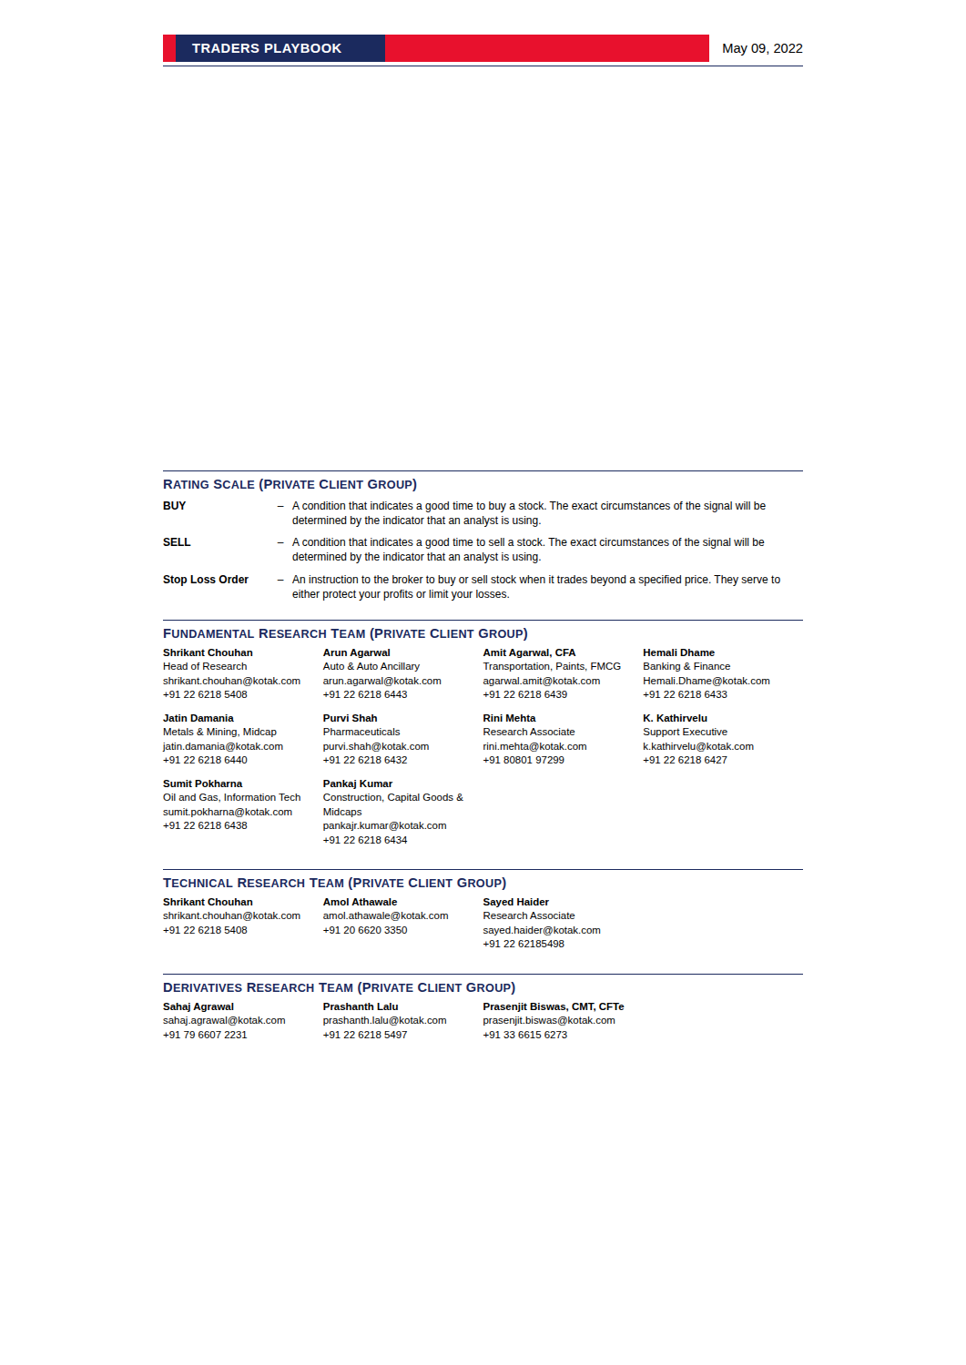TRADERS PLAYBOOK
May 09, 2022
RATING SCALE (PRIVATE CLIENT GROUP)
| BUY | – | A condition that indicates a good time to buy a stock. The exact circumstances of the signal will be determined by the indicator that an analyst is using. |
| SELL | – | A condition that indicates a good time to sell a stock. The exact circumstances of the signal will be determined by the indicator that an analyst is using. |
| Stop Loss Order | – | An instruction to the broker to buy or sell stock when it trades beyond a specified price. They serve to either protect your profits or limit your losses. |
FUNDAMENTAL RESEARCH TEAM (PRIVATE CLIENT GROUP)
| Shrikant Chouhan Head of Research shrikant.chouhan@kotak.com +91 22 6218 5408 | Arun Agarwal Auto & Auto Ancillary arun.agarwal@kotak.com +91 22 6218 6443 | Amit Agarwal, CFA Transportation, Paints, FMCG agarwal.amit@kotak.com +91 22 6218 6439 | Hemali Dhame Banking & Finance Hemali.Dhame@kotak.com +91 22 6218 6433 |
| Jatin Damania Metals & Mining, Midcap jatin.damania@kotak.com +91 22 6218 6440 | Purvi Shah Pharmaceuticals purvi.shah@kotak.com +91 22 6218 6432 | Rini Mehta Research Associate rini.mehta@kotak.com +91 80801 97299 | K. Kathirvelu Support Executive k.kathirvelu@kotak.com +91 22 6218 6427 |
| Sumit Pokharna Oil and Gas, Information Tech sumit.pokharna@kotak.com +91 22 6218 6438 | Pankaj Kumar Construction, Capital Goods & Midcaps pankajr.kumar@kotak.com +91 22 6218 6434 | | |
TECHNICAL RESEARCH TEAM (PRIVATE CLIENT GROUP)
| Shrikant Chouhan shrikant.chouhan@kotak.com +91 22 6218 5408 | Amol Athawale amol.athawale@kotak.com +91 20 6620 3350 | Sayed Haider Research Associate sayed.haider@kotak.com +91 22 62185498 | |
DERIVATIVES RESEARCH TEAM (PRIVATE CLIENT GROUP)
| Sahaj Agrawal sahaj.agrawal@kotak.com +91 79 6607 2231 | Prashanth Lalu prashanth.lalu@kotak.com +91 22 6218 5497 | Prasenjit Biswas, CMT, CFTe prasenjit.biswas@kotak.com +91 33 6615 6273 | |